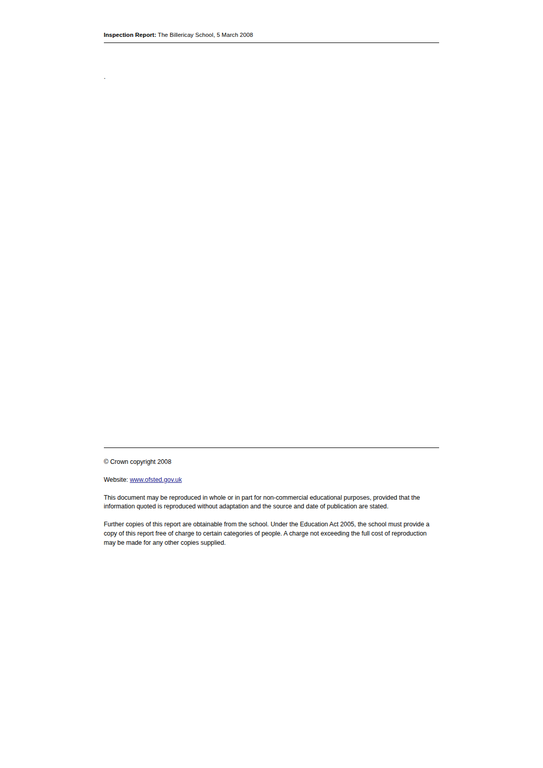Inspection Report: The Billericay School, 5 March 2008
.
© Crown copyright 2008
Website: www.ofsted.gov.uk
This document may be reproduced in whole or in part for non-commercial educational purposes, provided that the information quoted is reproduced without adaptation and the source and date of publication are stated.
Further copies of this report are obtainable from the school. Under the Education Act 2005, the school must provide a copy of this report free of charge to certain categories of people. A charge not exceeding the full cost of reproduction may be made for any other copies supplied.